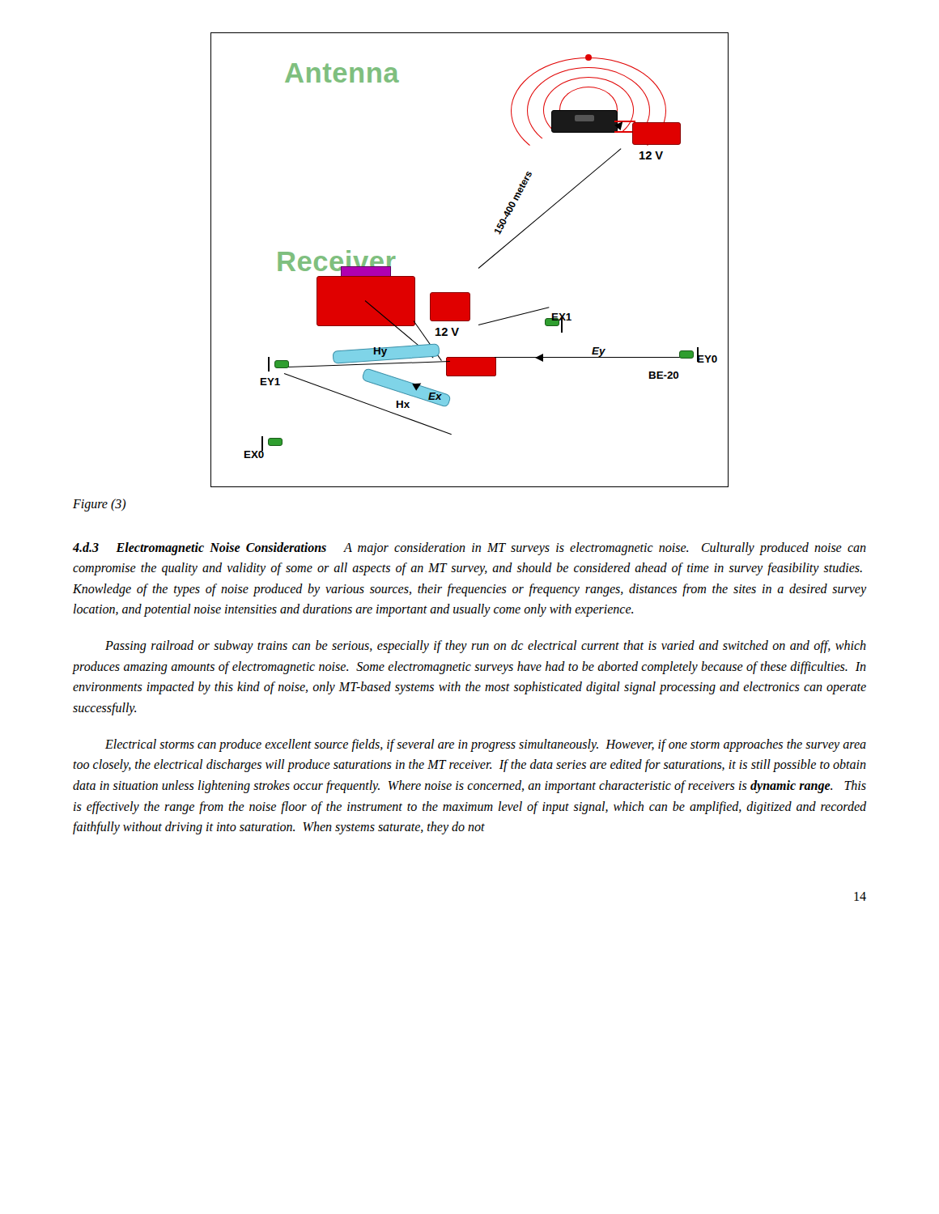Antenna
Receiver
12 V
150-400 meters
12 V
Hy
Hx
Ex
Ey
EX1
EY0
BE-20
EY1
EX0
Figure (3)
4.d.3 Electromagnetic Noise Considerations A major consideration in MT surveys is electromagnetic noise. Culturally produced noise can compromise the quality and validity of some or all aspects of an MT survey, and should be considered ahead of time in survey feasibility studies. Knowledge of the types of noise produced by various sources, their frequencies or frequency ranges, distances from the sites in a desired survey location, and potential noise intensities and durations are important and usually come only with experience.
Passing railroad or subway trains can be serious, especially if they run on dc electrical current that is varied and switched on and off, which produces amazing amounts of electromagnetic noise. Some electromagnetic surveys have had to be aborted completely because of these difficulties. In environments impacted by this kind of noise, only MT-based systems with the most sophisticated digital signal processing and electronics can operate successfully.
Electrical storms can produce excellent source fields, if several are in progress simultaneously. However, if one storm approaches the survey area too closely, the electrical discharges will produce saturations in the MT receiver. If the data series are edited for saturations, it is still possible to obtain data in situation unless lightening strokes occur frequently. Where noise is concerned, an important characteristic of receivers is dynamic range. This is effectively the range from the noise floor of the instrument to the maximum level of input signal, which can be amplified, digitized and recorded faithfully without driving it into saturation. When systems saturate, they do not
14